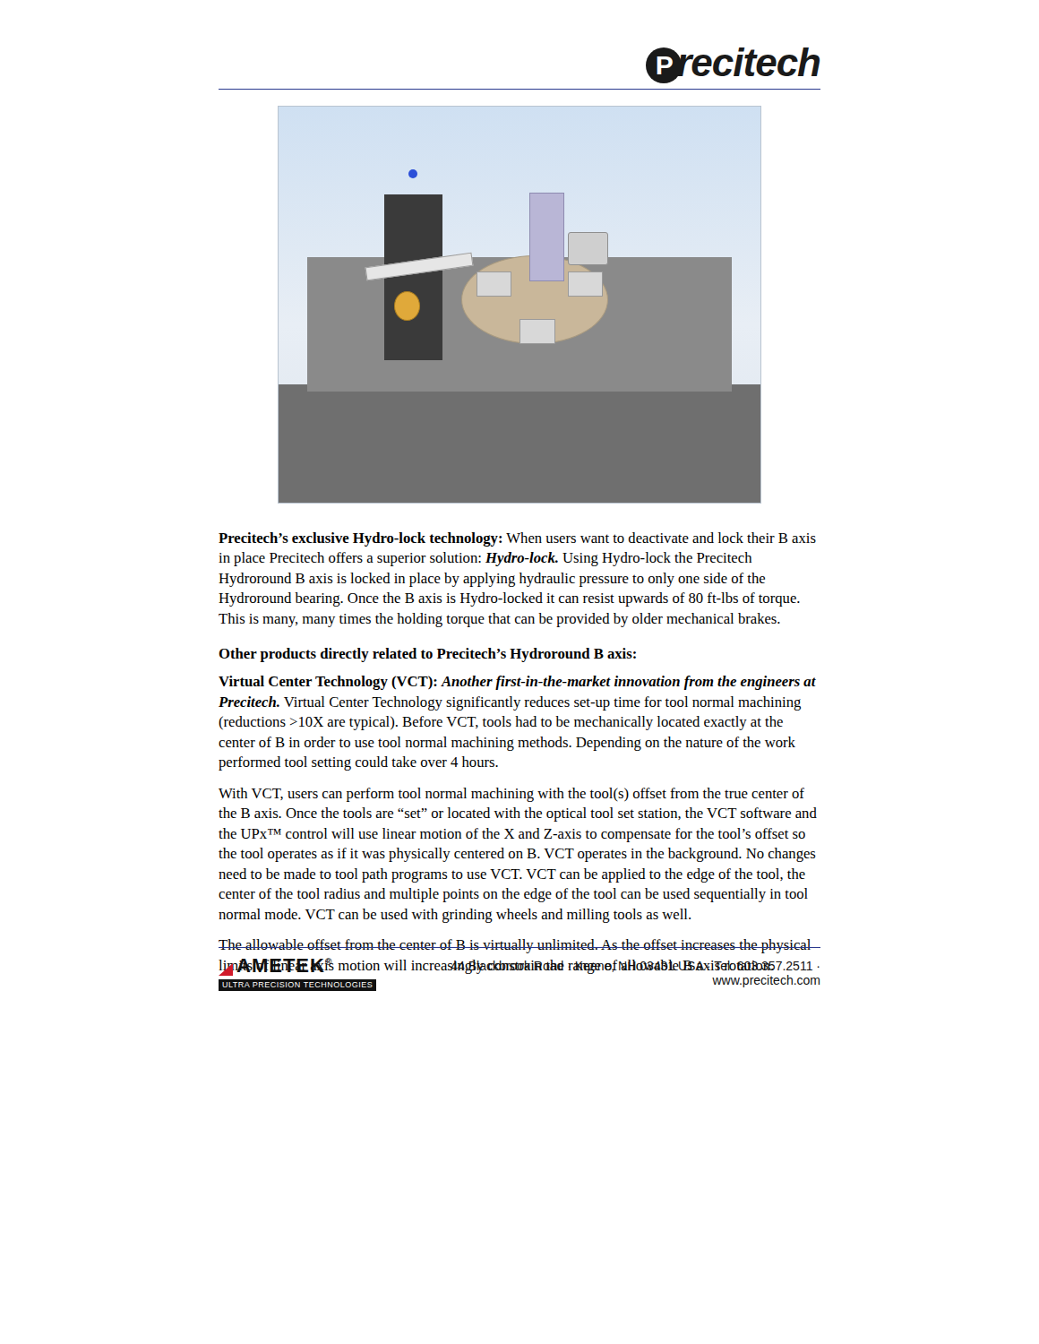Precitech
Precitech’s exclusive Hydro-lock technology: When users want to deactivate and lock their B axis in place Precitech offers a superior solution: Hydro-lock. Using Hydro-lock the Precitech Hydroround B axis is locked in place by applying hydraulic pressure to only one side of the Hydroround bearing. Once the B axis is Hydro-locked it can resist upwards of 80 ft-lbs of torque. This is many, many times the holding torque that can be provided by older mechanical brakes.
Other products directly related to Precitech’s Hydroround B axis:
Virtual Center Technology (VCT): Another first-in-the-market innovation from the engineers at Precitech. Virtual Center Technology significantly reduces set-up time for tool normal machining (reductions >10X are typical). Before VCT, tools had to be mechanically located exactly at the center of B in order to use tool normal machining methods. Depending on the nature of the work performed tool setting could take over 4 hours.
With VCT, users can perform tool normal machining with the tool(s) offset from the true center of the B axis. Once the tools are “set” or located with the optical tool set station, the VCT software and the UPx™ control will use linear motion of the X and Z-axis to compensate for the tool’s offset so the tool operates as if it was physically centered on B. VCT operates in the background. No changes need to be made to tool path programs to use VCT. VCT can be applied to the edge of the tool, the center of the tool radius and multiple points on the edge of the tool can be used sequentially in tool normal mode. VCT can be used with grinding wheels and milling tools as well.
The allowable offset from the center of B is virtually unlimited. As the offset increases the physical limits of linear axis motion will increasingly constrain the range of allowable B axis rotation.
AMETEK®
ULTRA PRECISION TECHNOLOGIES
44 Blackbrook Road · Keene, NH 03431 USA · Tel: 603.357.2511 · www.precitech.com